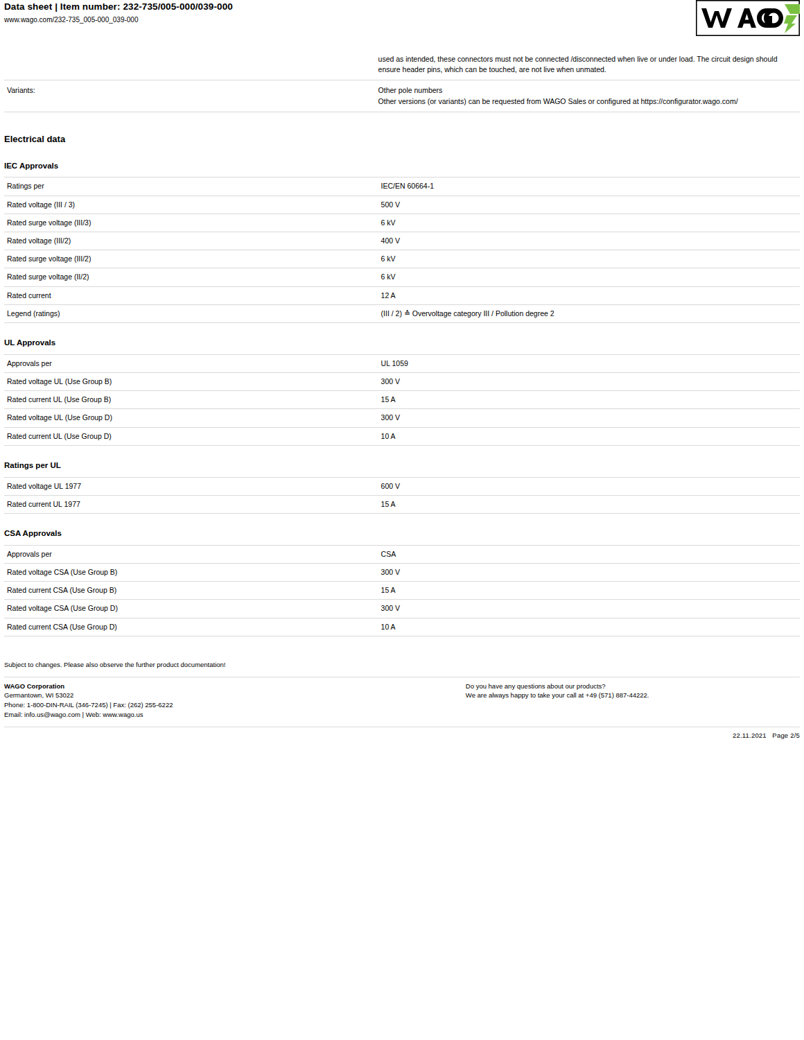Data sheet | Item number: 232-735/005-000/039-000
www.wago.com/232-735_005-000_039-000
used as intended, these connectors must not be connected /disconnected when live or under load. The circuit design should ensure header pins, which can be touched, are not live when unmated.
Variants:
Other pole numbers
Other versions (or variants) can be requested from WAGO Sales or configured at https://configurator.wago.com/
Electrical data
IEC Approvals
| Ratings per | IEC/EN 60664-1 |
| Rated voltage (III / 3) | 500 V |
| Rated surge voltage (III/3) | 6 kV |
| Rated voltage (III/2) | 400 V |
| Rated surge voltage (III/2) | 6 kV |
| Rated surge voltage (II/2) | 6 kV |
| Rated current | 12 A |
| Legend (ratings) | (III / 2) ≙ Overvoltage category III / Pollution degree 2 |
UL Approvals
| Approvals per | UL 1059 |
| Rated voltage UL (Use Group B) | 300 V |
| Rated current UL (Use Group B) | 15 A |
| Rated voltage UL (Use Group D) | 300 V |
| Rated current UL (Use Group D) | 10 A |
Ratings per UL
| Rated voltage UL 1977 | 600 V |
| Rated current UL 1977 | 15 A |
CSA Approvals
| Approvals per | CSA |
| Rated voltage CSA (Use Group B) | 300 V |
| Rated current CSA (Use Group B) | 15 A |
| Rated voltage CSA (Use Group D) | 300 V |
| Rated current CSA (Use Group D) | 10 A |
Subject to changes. Please also observe the further product documentation!
WAGO Corporation
Germantown, WI 53022
Phone: 1-800-DIN-RAIL (346-7245) | Fax: (262) 255-6222
Email: info.us@wago.com | Web: www.wago.us
Do you have any questions about our products?
We are always happy to take your call at +49 (571) 887-44222.
22.11.2021 Page 2/5